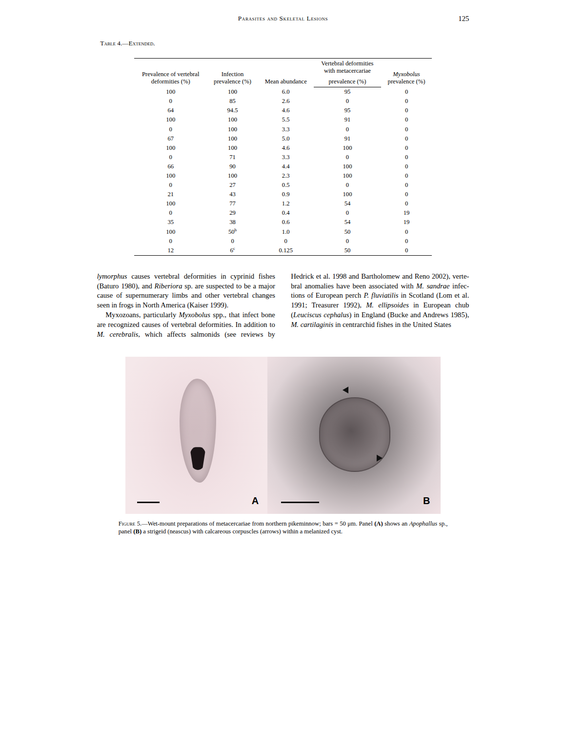Parasites and Skeletal Lesions 125
Table 4.—Extended.
| Prevalence of vertebral deformities (%) | Infection prevalence (%) | Mean abundance | Vertebral deformities with metacercariae | Myxobolus prevalence (%) |
| --- | --- | --- | --- | --- |
| prevalence (%) |
| 100 | 100 | 6.0 | 95 | 0 |
| 0 | 85 | 2.6 | 0 | 0 |
| 64 | 94.5 | 4.6 | 95 | 0 |
| 100 | 100 | 5.5 | 91 | 0 |
| 0 | 100 | 3.3 | 0 | 0 |
| 67 | 100 | 5.0 | 91 | 0 |
| 100 | 100 | 4.6 | 100 | 0 |
| 0 | 71 | 3.3 | 0 | 0 |
| 66 | 90 | 4.4 | 100 | 0 |
| 100 | 100 | 2.3 | 100 | 0 |
| 0 | 27 | 0.5 | 0 | 0 |
| 21 | 43 | 0.9 | 100 | 0 |
| 100 | 77 | 1.2 | 54 | 0 |
| 0 | 29 | 0.4 | 0 | 19 |
| 35 | 38 | 0.6 | 54 | 19 |
| 100 | 50 b | 1.0 | 50 | 0 |
| 0 | 0 | 0 | 0 | 0 |
| 12 | 6 c | 0.125 | 50 | 0 |
lymorphus causes vertebral deformities in cyprinid fishes (Baturo 1980), and Riberiora sp. are suspected to be a major cause of supernumerary limbs and other vertebral changes seen in frogs in North America (Kaiser 1999).
Myxozoans, particularly Myxobolus spp., that infect bone are recognized causes of vertebral deformities. In addition to M. cerebralis, which affects salmonids (see reviews by Hedrick et al. 1998 and Bartholomew and Reno 2002), vertebral anomalies have been associated with M. sandrae infections of European perch P. fluviatilis in Scotland (Lom et al. 1991; Treasurer 1992), M. ellipsoides in European chub (Leuciscus cephalus) in England (Bucke and Andrews 1985), M. cartilaginis in centrarchid fishes in the United States
A
B
Figure 5.—Wet-mount preparations of metacercariae from northern pikeminnow; bars = 50 μm. Panel (A) shows an Apophallus sp., panel (B) a strigeid (neascus) with calcareous corpuscles (arrows) within a melanized cyst.